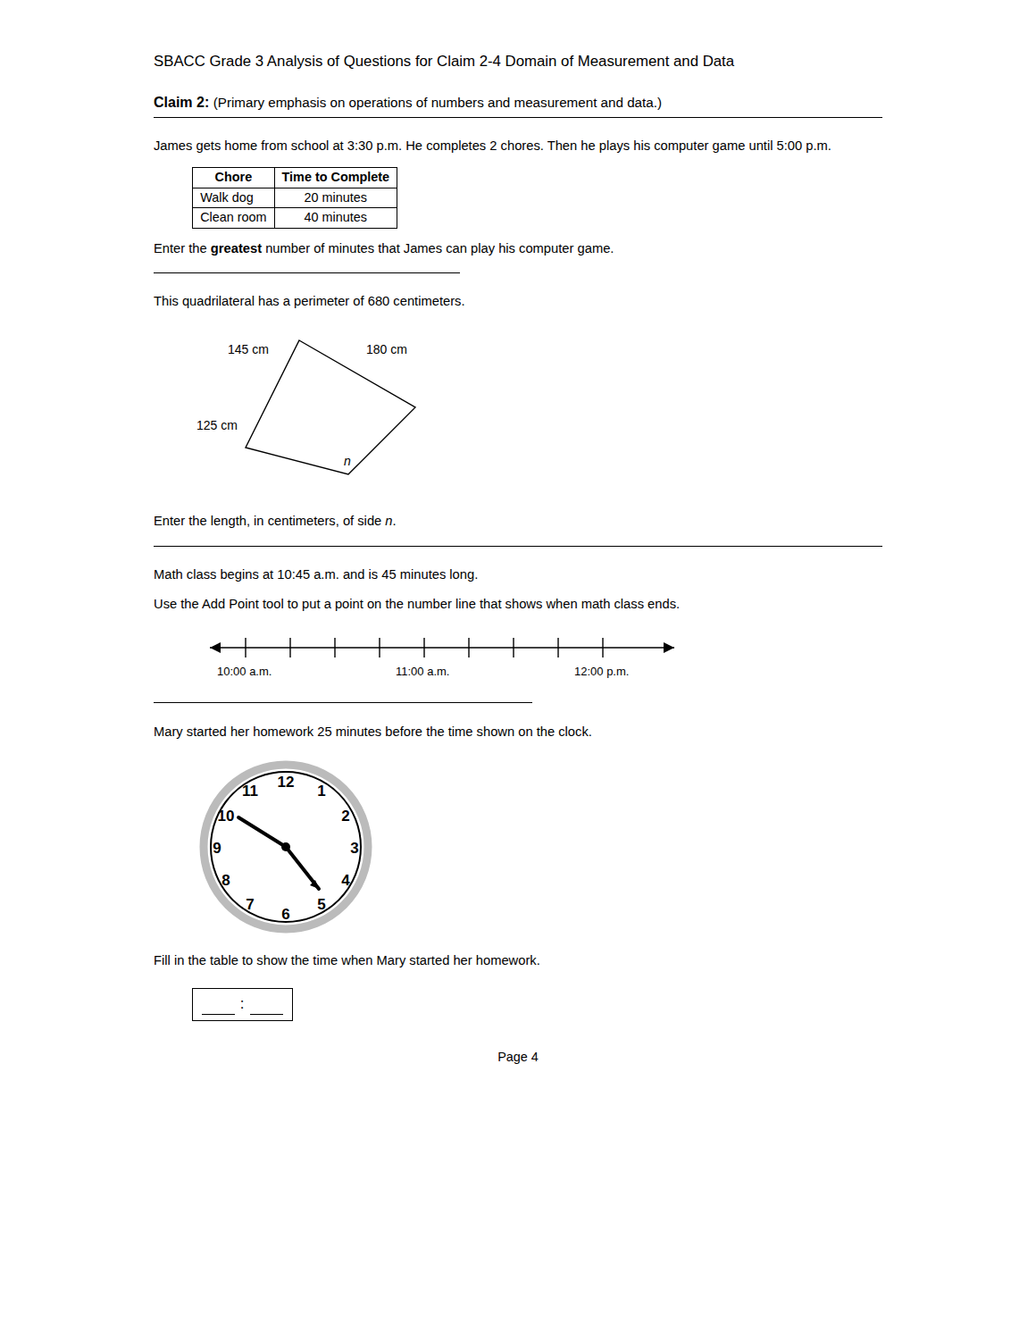SBACC Grade 3 Analysis of Questions for Claim 2-4 Domain of Measurement and Data
Claim 2: (Primary emphasis on operations of numbers and measurement and data.)
James gets home from school at 3:30 p.m. He completes 2 chores. Then he plays his computer game until 5:00 p.m.
| Chore | Time to Complete |
| --- | --- |
| Walk dog | 20 minutes |
| Clean room | 40 minutes |
Enter the greatest number of minutes that James can play his computer game.
This quadrilateral has a perimeter of 680 centimeters.
145 cm 180 cm 125 cm n
Enter the length, in centimeters, of side n.
Math class begins at 10:45 a.m. and is 45 minutes long.
Use the Add Point tool to put a point on the number line that shows when math class ends.
10:00 a.m. 11:00 a.m. 12:00 p.m.
Mary started her homework 25 minutes before the time shown on the clock.
12 1 2 3 4 5 6 7 8 9 10 11
Fill in the table to show the time when Mary started her homework.
:
Page 4